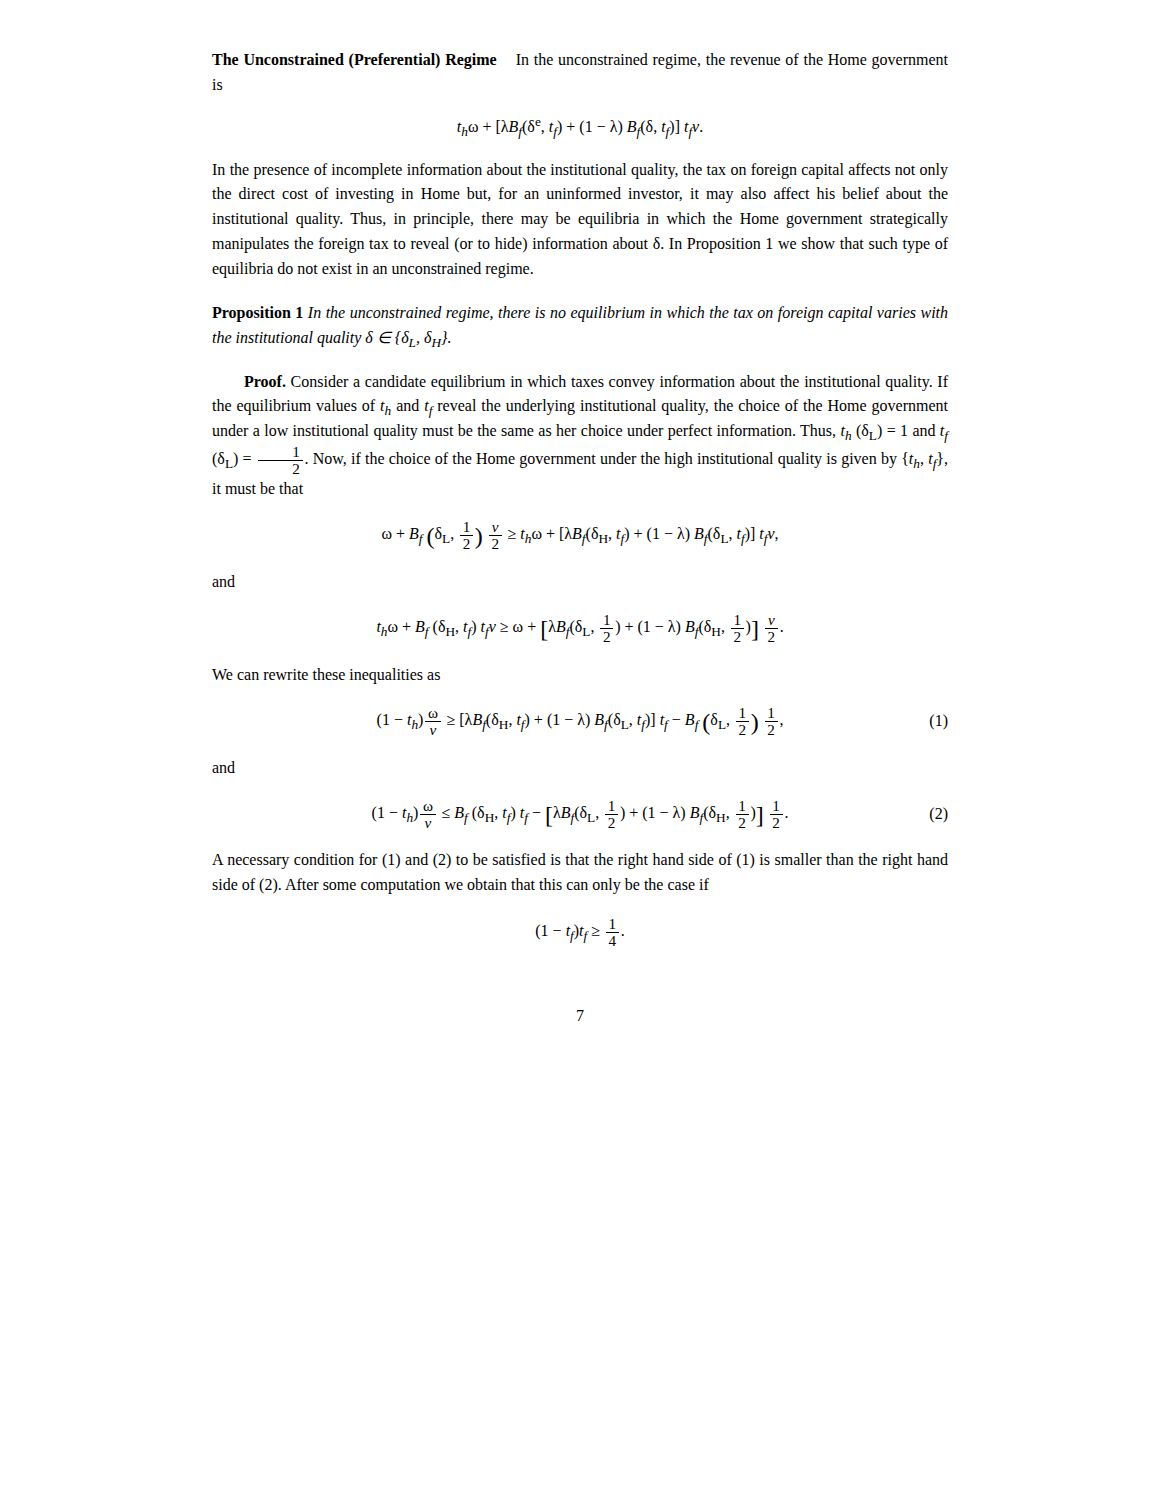The Unconstrained (Preferential) Regime In the unconstrained regime, the revenue of the Home government is
thω + [λBf(δe, tf) + (1 − λ) Bf(δ, tf)] tf v.
In the presence of incomplete information about the institutional quality, the tax on foreign capital affects not only the direct cost of investing in Home but, for an uninformed investor, it may also affect his belief about the institutional quality. Thus, in principle, there may be equilibria in which the Home government strategically manipulates the foreign tax to reveal (or to hide) information about δ. In Proposition 1 we show that such type of equilibria do not exist in an unconstrained regime.
Proposition 1 In the unconstrained regime, there is no equilibrium in which the tax on foreign capital varies with the institutional quality δ ∈ {δL, δH}.
Proof. Consider a candidate equilibrium in which taxes convey information about the institutional quality. If the equilibrium values of th and tf reveal the underlying institutional quality, the choice of the Home government under a low institutional quality must be the same as her choice under perfect information. Thus, th (δL) = 1 and tf (δL) = 12. Now, if the choice of the Home government under the high institutional quality is given by {th, tf}, it must be that
ω + Bf (δL, 12) v 2 ≥ thω + [λBf(δH, tf) + (1 − λ) Bf(δL, tf)] tf v,
and
thω + Bf (δH, tf) tf v ≥ ω + [λBf(δL, 12) + (1 − λ) Bf(δH, 12)] v 2.
We can rewrite these inequalities as
(1 − th)ωv ≥ [λBf(δH, tf) + (1 − λ) Bf(δL, tf)] tf − Bf (δL, 12) 12, (1)
and
(1 − th)ωv ≤ Bf (δH, tf) tf − [λBf(δL, 12) + (1 − λ) Bf(δH, 12)] 12. (2)
A necessary condition for (1) and (2) to be satisfied is that the right hand side of (1) is smaller than the right hand side of (2). After some computation we obtain that this can only be the case if
(1 − tf)tf ≥ 14.
7